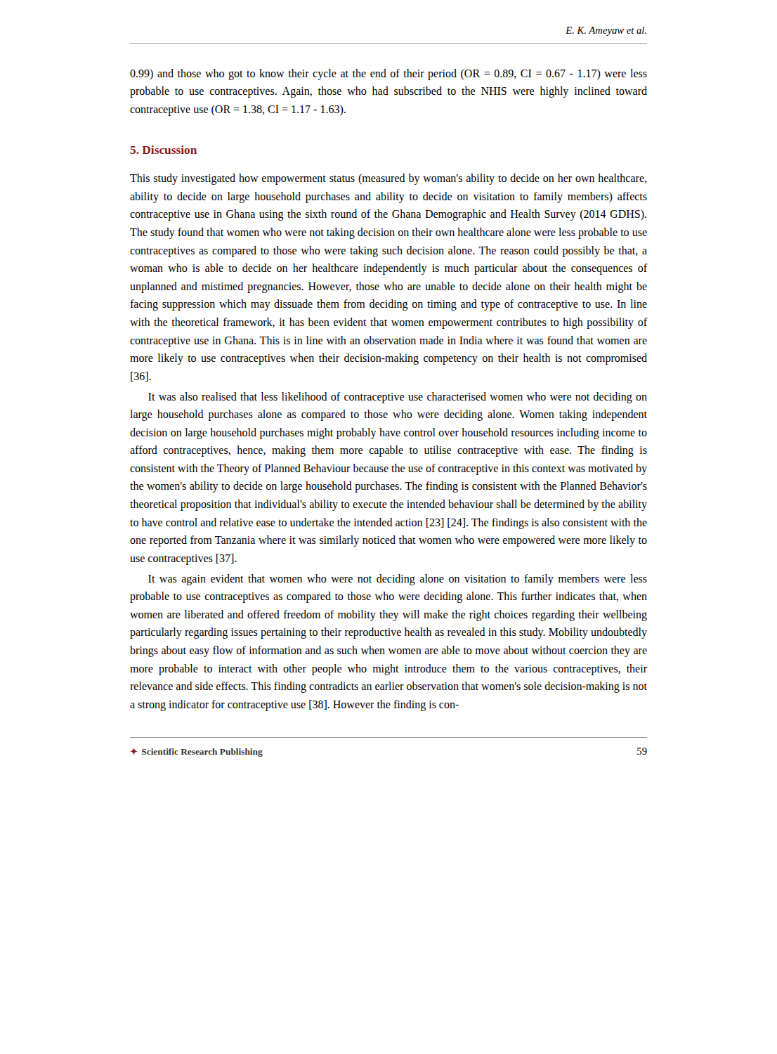E. K. Ameyaw et al.
0.99) and those who got to know their cycle at the end of their period (OR = 0.89, CI = 0.67 - 1.17) were less probable to use contraceptives. Again, those who had subscribed to the NHIS were highly inclined toward contraceptive use (OR = 1.38, CI = 1.17 - 1.63).
5. Discussion
This study investigated how empowerment status (measured by woman's ability to decide on her own healthcare, ability to decide on large household purchases and ability to decide on visitation to family members) affects contraceptive use in Ghana using the sixth round of the Ghana Demographic and Health Survey (2014 GDHS). The study found that women who were not taking decision on their own healthcare alone were less probable to use contraceptives as compared to those who were taking such decision alone. The reason could possibly be that, a woman who is able to decide on her healthcare independently is much particular about the consequences of unplanned and mistimed pregnancies. However, those who are unable to decide alone on their health might be facing suppression which may dissuade them from deciding on timing and type of contraceptive to use. In line with the theoretical framework, it has been evident that women empowerment contributes to high possibility of contraceptive use in Ghana. This is in line with an observation made in India where it was found that women are more likely to use contraceptives when their decision-making competency on their health is not compromised [36].
It was also realised that less likelihood of contraceptive use characterised women who were not deciding on large household purchases alone as compared to those who were deciding alone. Women taking independent decision on large household purchases might probably have control over household resources including income to afford contraceptives, hence, making them more capable to utilise contraceptive with ease. The finding is consistent with the Theory of Planned Behaviour because the use of contraceptive in this context was motivated by the women's ability to decide on large household purchases. The finding is consistent with the Planned Behavior's theoretical proposition that individual's ability to execute the intended behaviour shall be determined by the ability to have control and relative ease to undertake the intended action [23] [24]. The findings is also consistent with the one reported from Tanzania where it was similarly noticed that women who were empowered were more likely to use contraceptives [37].
It was again evident that women who were not deciding alone on visitation to family members were less probable to use contraceptives as compared to those who were deciding alone. This further indicates that, when women are liberated and offered freedom of mobility they will make the right choices regarding their wellbeing particularly regarding issues pertaining to their reproductive health as revealed in this study. Mobility undoubtedly brings about easy flow of information and as such when women are able to move about without coercion they are more probable to interact with other people who might introduce them to the various contraceptives, their relevance and side effects. This finding contradicts an earlier observation that women's sole decision-making is not a strong indicator for contraceptive use [38]. However the finding is con-
✦Scientific Research Publishing 59